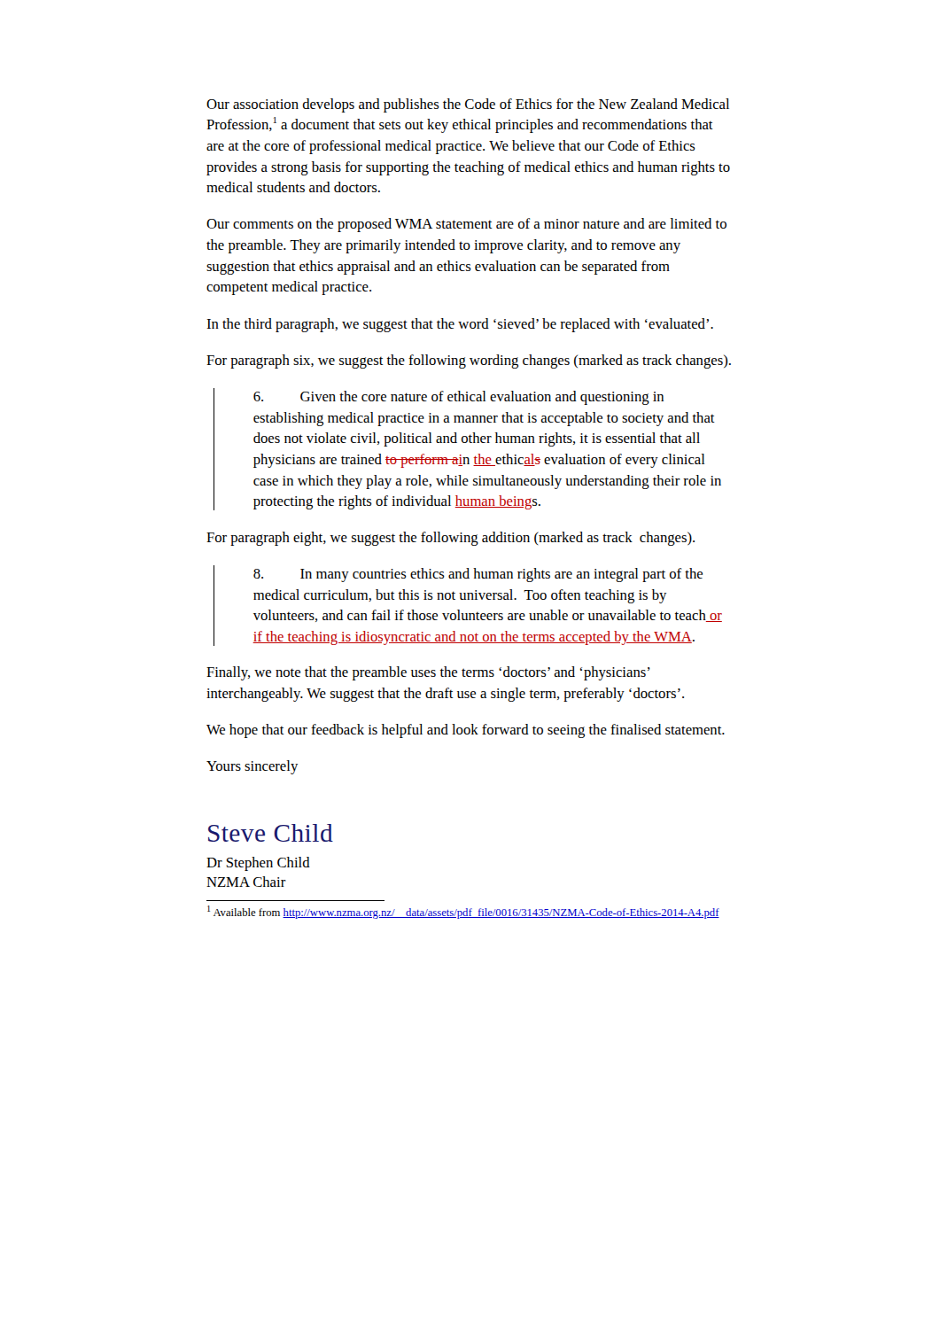Our association develops and publishes the Code of Ethics for the New Zealand Medical Profession,1 a document that sets out key ethical principles and recommendations that are at the core of professional medical practice. We believe that our Code of Ethics provides a strong basis for supporting the teaching of medical ethics and human rights to medical students and doctors.
Our comments on the proposed WMA statement are of a minor nature and are limited to the preamble. They are primarily intended to improve clarity, and to remove any suggestion that ethics appraisal and an ethics evaluation can be separated from competent medical practice.
In the third paragraph, we suggest that the word ‘sieved’ be replaced with ‘evaluated’.
For paragraph six, we suggest the following wording changes (marked as track changes).
6. Given the core nature of ethical evaluation and questioning in establishing medical practice in a manner that is acceptable to society and that does not violate civil, political and other human rights, it is essential that all physicians are trained to perform a in the ethical s evaluation of every clinical case in which they play a role, while simultaneously understanding their role in protecting the rights of individual human beings.
For paragraph eight, we suggest the following addition (marked as track changes).
8. In many countries ethics and human rights are an integral part of the medical curriculum, but this is not universal. Too often teaching is by volunteers, and can fail if those volunteers are unable or unavailable to teach or if the teaching is idiosyncratic and not on the terms accepted by the WMA.
Finally, we note that the preamble uses the terms ‘doctors’ and ‘physicians’ interchangeably. We suggest that the draft use a single term, preferably ‘doctors’.
We hope that our feedback is helpful and look forward to seeing the finalised statement.
Yours sincerely
Steve Child
Dr Stephen Child
NZMA Chair
1 Available from http://www.nzma.org.nz/__data/assets/pdf_file/0016/31435/NZMA-Code-of-Ethics-2014-A4.pdf